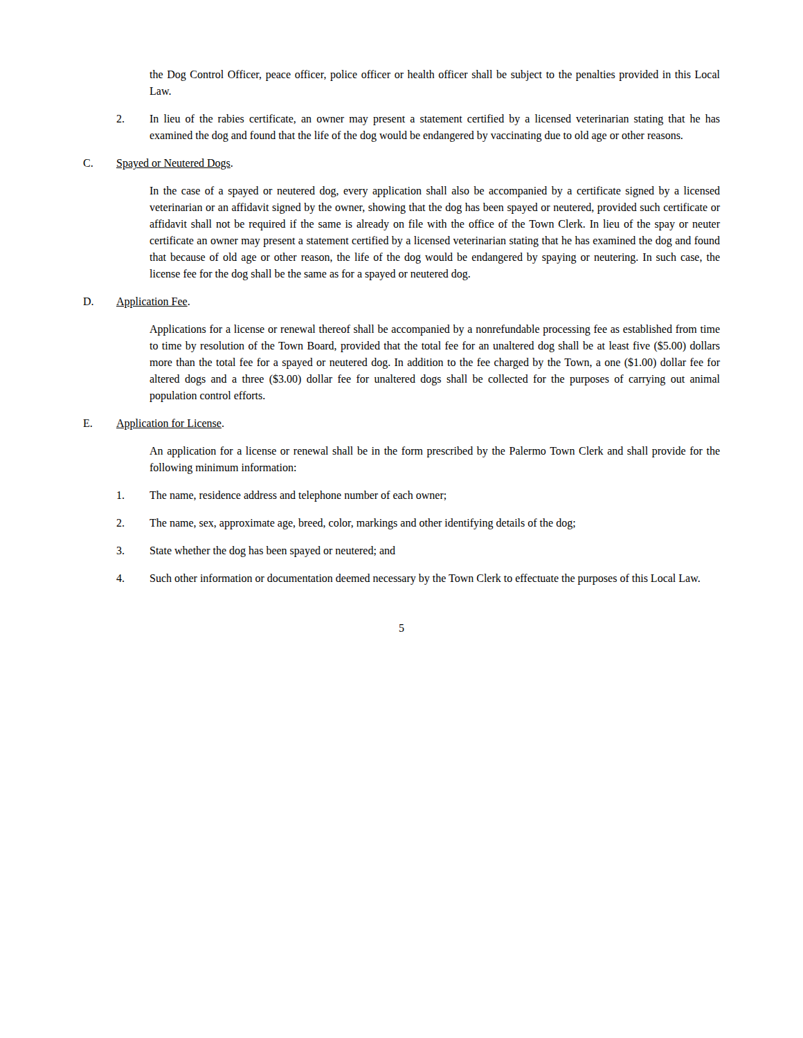the Dog Control Officer, peace officer, police officer or health officer shall be subject to the penalties provided in this Local Law.
2.
In lieu of the rabies certificate, an owner may present a statement certified by a licensed veterinarian stating that he has examined the dog and found that the life of the dog would be endangered by vaccinating due to old age or other reasons.
C.
Spayed or Neutered Dogs.
In the case of a spayed or neutered dog, every application shall also be accompanied by a certificate signed by a licensed veterinarian or an affidavit signed by the owner, showing that the dog has been spayed or neutered, provided such certificate or affidavit shall not be required if the same is already on file with the office of the Town Clerk. In lieu of the spay or neuter certificate an owner may present a statement certified by a licensed veterinarian stating that he has examined the dog and found that because of old age or other reason, the life of the dog would be endangered by spaying or neutering. In such case, the license fee for the dog shall be the same as for a spayed or neutered dog.
D.
Application Fee.
Applications for a license or renewal thereof shall be accompanied by a nonrefundable processing fee as established from time to time by resolution of the Town Board, provided that the total fee for an unaltered dog shall be at least five ($5.00) dollars more than the total fee for a spayed or neutered dog. In addition to the fee charged by the Town, a one ($1.00) dollar fee for altered dogs and a three ($3.00) dollar fee for unaltered dogs shall be collected for the purposes of carrying out animal population control efforts.
E.
Application for License.
An application for a license or renewal shall be in the form prescribed by the Palermo Town Clerk and shall provide for the following minimum information:
1.
The name, residence address and telephone number of each owner;
2.
The name, sex, approximate age, breed, color, markings and other identifying details of the dog;
3.
State whether the dog has been spayed or neutered; and
4.
Such other information or documentation deemed necessary by the Town Clerk to effectuate the purposes of this Local Law.
5